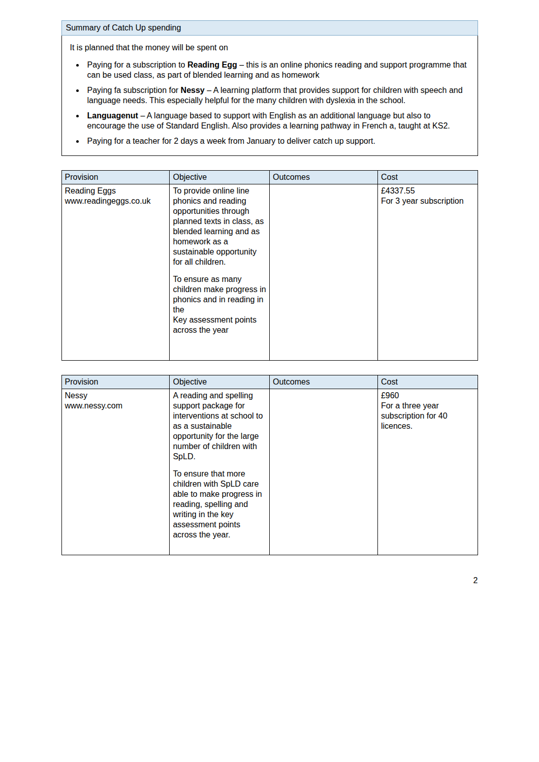Summary of Catch Up spending
It is planned that the money will be spent on
Paying for a subscription to Reading Egg – this is an online phonics reading and support programme that can be used class, as part of blended learning and as homework
Paying fa subscription for Nessy – A learning platform that provides support for children with speech and language needs. This especially helpful for the many children with dyslexia in the school.
Languagenut – A language based to support with English as an additional language but also to encourage the use of Standard English. Also provides a learning pathway in French a, taught at KS2.
Paying for a teacher for 2 days a week from January to deliver catch up support.
| Provision | Objective | Outcomes | Cost |
| --- | --- | --- | --- |
| Reading Eggs www.readingeggs.co.uk | To provide online line phonics and reading opportunities through planned texts in class, as blended learning and as homework as a sustainable opportunity for all children. To ensure as many children make progress in phonics and in reading in the Key assessment points across the year | | £4337.55 For 3 year subscription |
| Provision | Objective | Outcomes | Cost |
| --- | --- | --- | --- |
| Nessy www.nessy.com | A reading and spelling support package for interventions at school to as a sustainable opportunity for the large number of children with SpLD. To ensure that more children with SpLD care able to make progress in reading, spelling and writing in the key assessment points across the year. | | £960 For a three year subscription for 40 licences. |
2